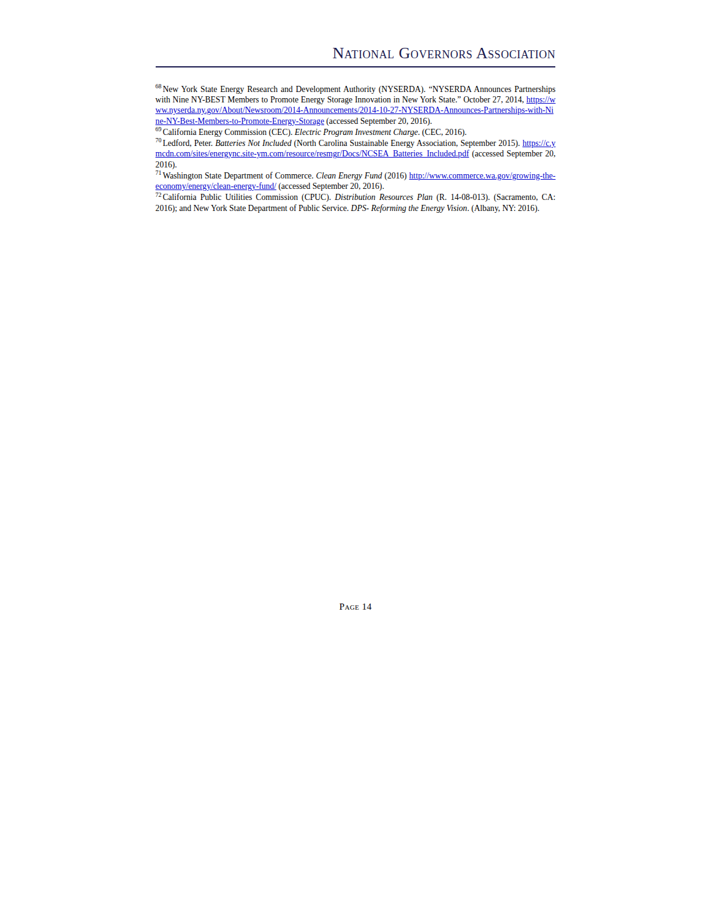National Governors Association
68New York State Energy Research and Development Authority (NYSERDA). “NYSERDA Announces Partnerships with Nine NY-BEST Members to Promote Energy Storage Innovation in New York State.” October 27, 2014, https://www.nyserda.ny.gov/About/Newsroom/2014-Announcements/2014-10-27-NYSERDA-Announces-Partnerships-with-Nine-NY-Best-Members-to-Promote-Energy-Storage (accessed September 20, 2016).
69California Energy Commission (CEC). Electric Program Investment Charge. (CEC, 2016).
70Ledford, Peter. Batteries Not Included (North Carolina Sustainable Energy Association, September 2015). https://c.ymcdn.com/sites/energync.site-ym.com/resource/resmgr/Docs/NCSEA_Batteries_Included.pdf (accessed September 20, 2016).
71Washington State Department of Commerce. Clean Energy Fund (2016) http://www.commerce.wa.gov/growing-the-economy/energy/clean-energy-fund/ (accessed September 20, 2016).
72California Public Utilities Commission (CPUC). Distribution Resources Plan (R. 14-08-013). (Sacramento, CA: 2016); and New York State Department of Public Service. DPS- Reforming the Energy Vision. (Albany, NY: 2016).
Page 14